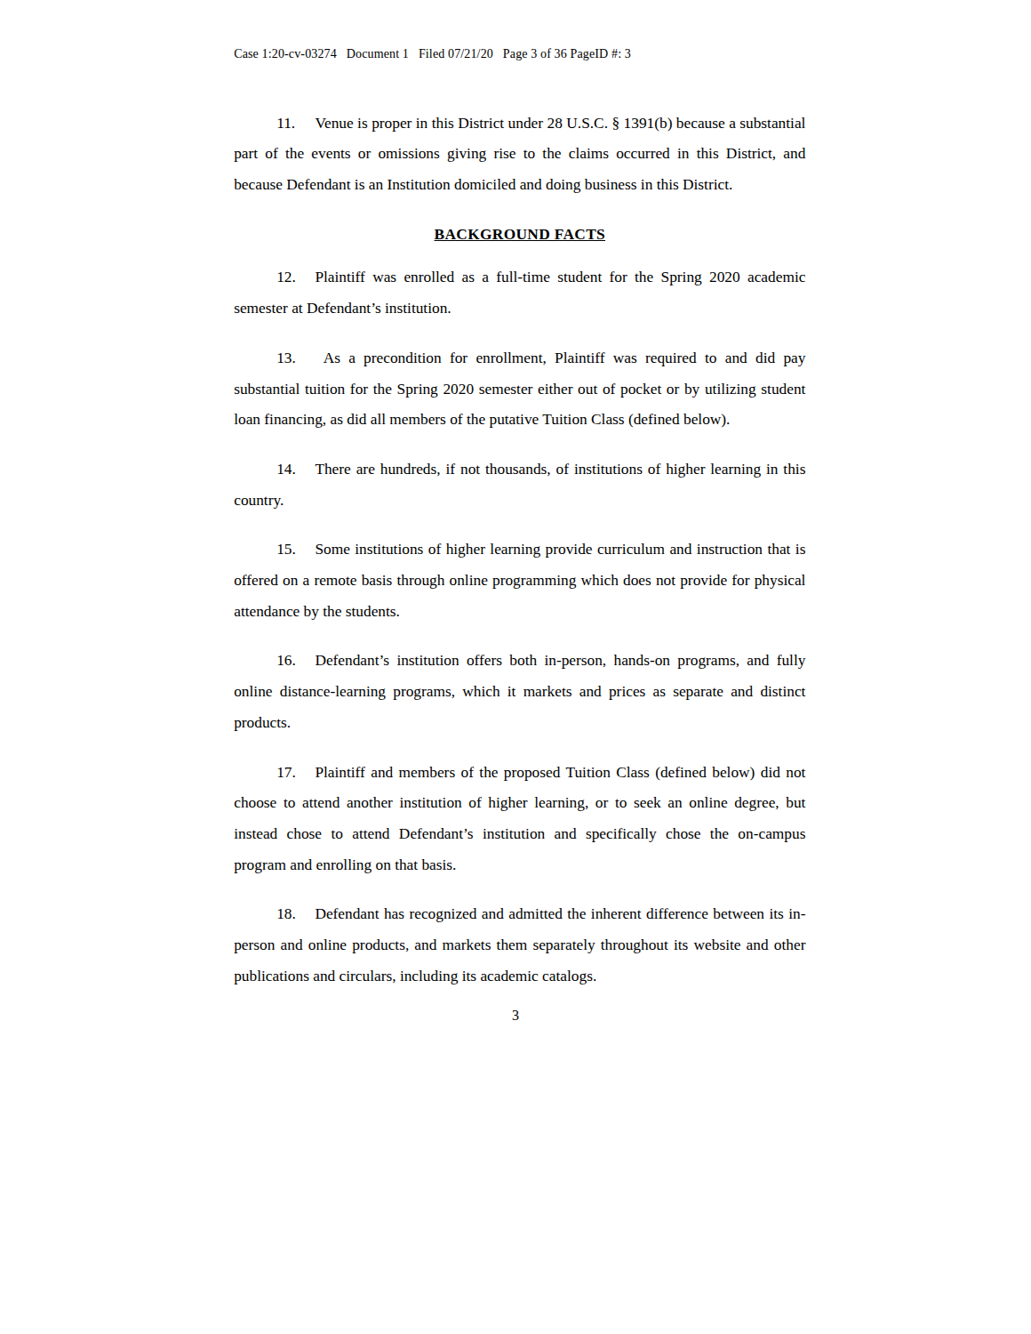Case 1:20-cv-03274 Document 1 Filed 07/21/20 Page 3 of 36 PageID #: 3
11. Venue is proper in this District under 28 U.S.C. § 1391(b) because a substantial part of the events or omissions giving rise to the claims occurred in this District, and because Defendant is an Institution domiciled and doing business in this District.
BACKGROUND FACTS
12. Plaintiff was enrolled as a full-time student for the Spring 2020 academic semester at Defendant’s institution.
13. As a precondition for enrollment, Plaintiff was required to and did pay substantial tuition for the Spring 2020 semester either out of pocket or by utilizing student loan financing, as did all members of the putative Tuition Class (defined below).
14. There are hundreds, if not thousands, of institutions of higher learning in this country.
15. Some institutions of higher learning provide curriculum and instruction that is offered on a remote basis through online programming which does not provide for physical attendance by the students.
16. Defendant’s institution offers both in-person, hands-on programs, and fully online distance-learning programs, which it markets and prices as separate and distinct products.
17. Plaintiff and members of the proposed Tuition Class (defined below) did not choose to attend another institution of higher learning, or to seek an online degree, but instead chose to attend Defendant’s institution and specifically chose the on-campus program and enrolling on that basis.
18. Defendant has recognized and admitted the inherent difference between its in-person and online products, and markets them separately throughout its website and other publications and circulars, including its academic catalogs.
3